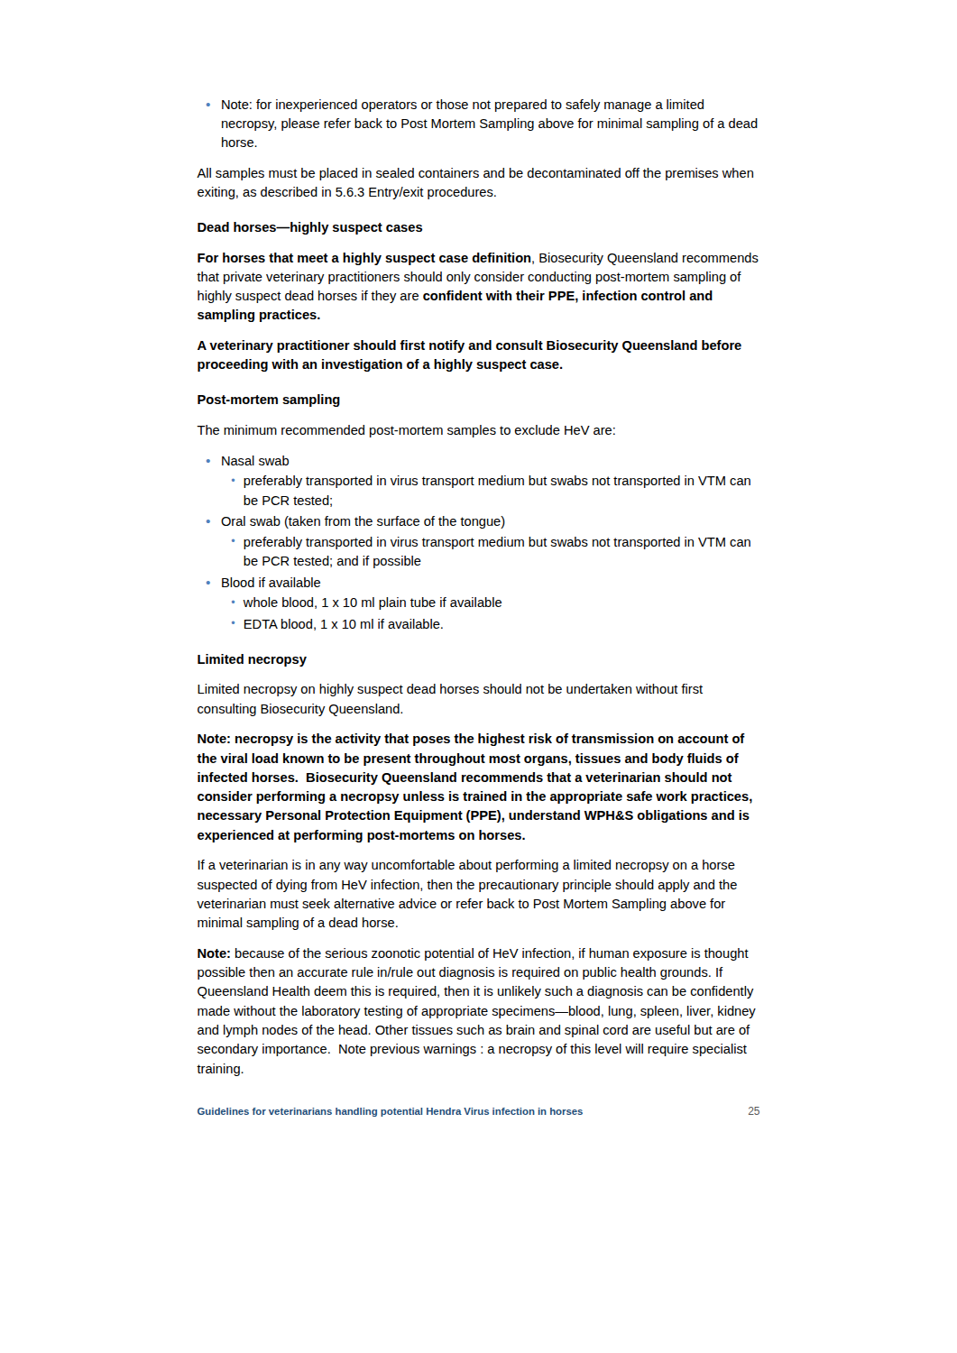Note: for inexperienced operators or those not prepared to safely manage a limited necropsy, please refer back to Post Mortem Sampling above for minimal sampling of a dead horse.
All samples must be placed in sealed containers and be decontaminated off the premises when exiting, as described in 5.6.3 Entry/exit procedures.
Dead horses—highly suspect cases
For horses that meet a highly suspect case definition, Biosecurity Queensland recommends that private veterinary practitioners should only consider conducting post-mortem sampling of highly suspect dead horses if they are confident with their PPE, infection control and sampling practices.
A veterinary practitioner should first notify and consult Biosecurity Queensland before proceeding with an investigation of a highly suspect case.
Post-mortem sampling
The minimum recommended post-mortem samples to exclude HeV are:
Nasal swab
preferably transported in virus transport medium but swabs not transported in VTM can be PCR tested;
Oral swab (taken from the surface of the tongue)
preferably transported in virus transport medium but swabs not transported in VTM can be PCR tested; and if possible
Blood if available
whole blood, 1 x 10 ml plain tube if available
EDTA blood, 1 x 10 ml if available.
Limited necropsy
Limited necropsy on highly suspect dead horses should not be undertaken without first consulting Biosecurity Queensland.
Note: necropsy is the activity that poses the highest risk of transmission on account of the viral load known to be present throughout most organs, tissues and body fluids of infected horses. Biosecurity Queensland recommends that a veterinarian should not consider performing a necropsy unless is trained in the appropriate safe work practices, necessary Personal Protection Equipment (PPE), understand WPH&S obligations and is experienced at performing post-mortems on horses.
If a veterinarian is in any way uncomfortable about performing a limited necropsy on a horse suspected of dying from HeV infection, then the precautionary principle should apply and the veterinarian must seek alternative advice or refer back to Post Mortem Sampling above for minimal sampling of a dead horse.
Note: because of the serious zoonotic potential of HeV infection, if human exposure is thought possible then an accurate rule in/rule out diagnosis is required on public health grounds. If Queensland Health deem this is required, then it is unlikely such a diagnosis can be confidently made without the laboratory testing of appropriate specimens—blood, lung, spleen, liver, kidney and lymph nodes of the head. Other tissues such as brain and spinal cord are useful but are of secondary importance. Note previous warnings : a necropsy of this level will require specialist training.
Guidelines for veterinarians handling potential Hendra Virus infection in horses 25